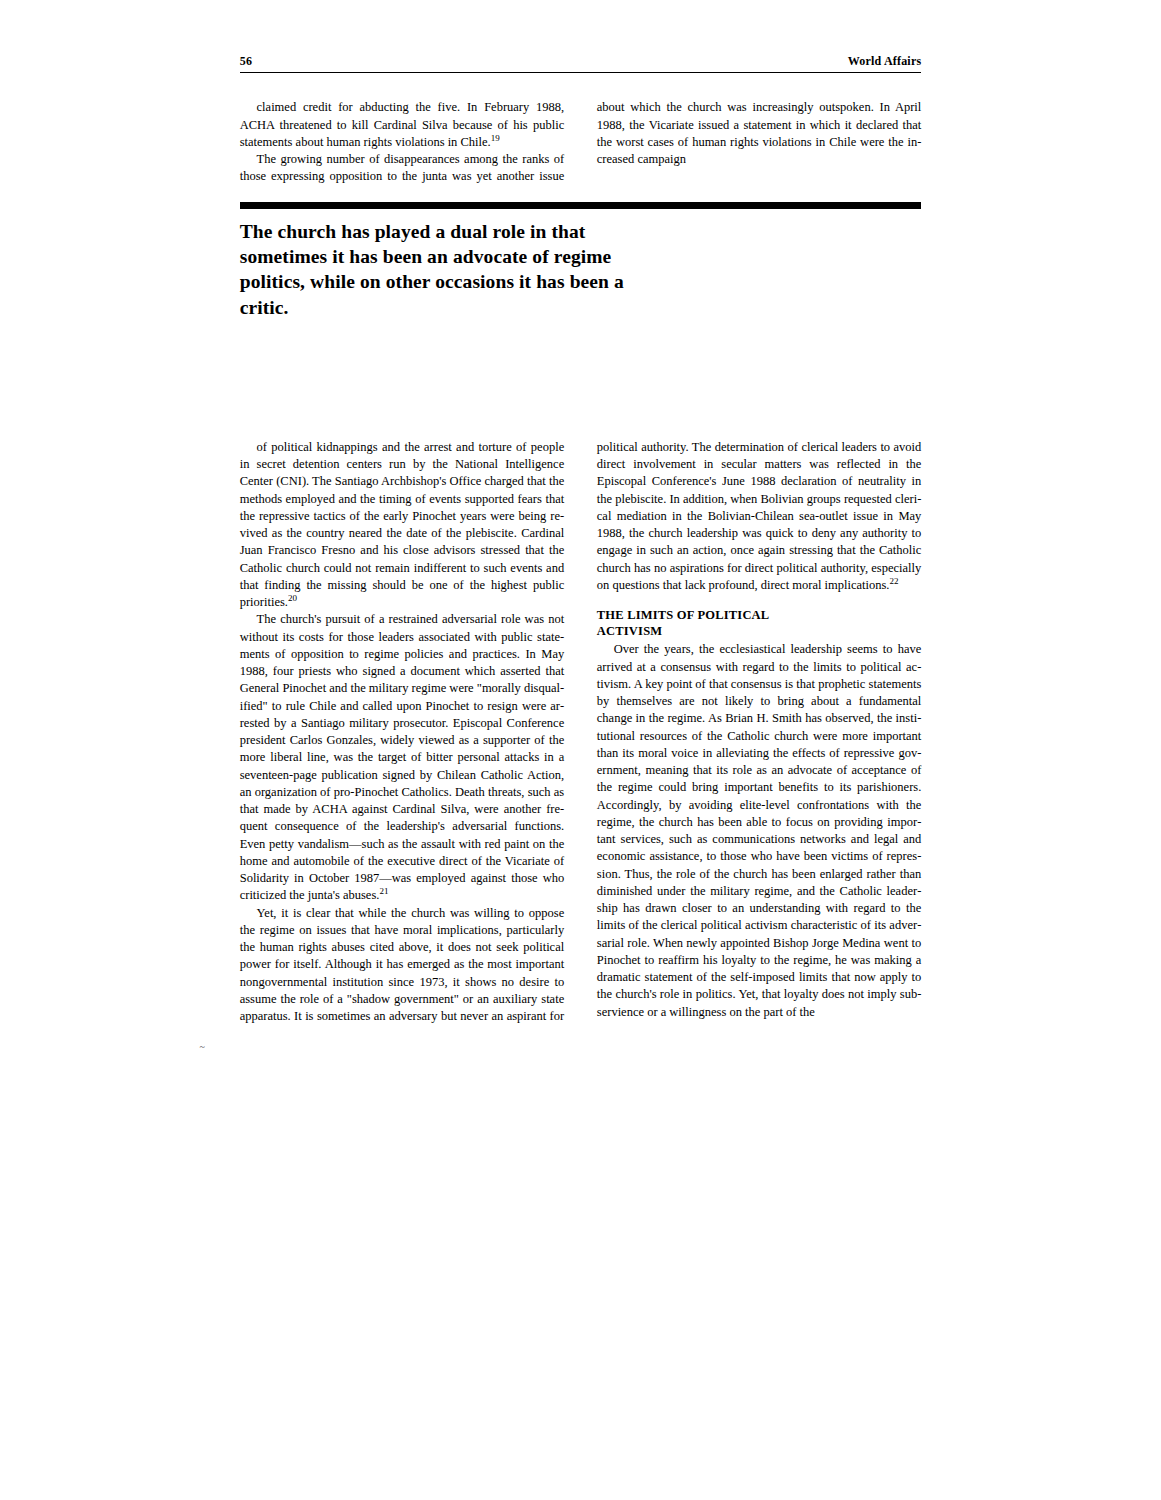56 World Affairs
claimed credit for abducting the five. In February 1988, ACHA threatened to kill Cardinal Silva because of his public statements about human rights violations in Chile.19
The growing number of disappearances among the ranks of those expressing opposition to the junta was yet another issue about which the church was increasingly outspoken. In April 1988, the Vicariate issued a statement in which it declared that the worst cases of human rights violations in Chile were the increased campaign
The church has played a dual role in that sometimes it has been an advocate of regime politics, while on other occasions it has been a critic.
of political kidnappings and the arrest and torture of people in secret detention centers run by the National Intelligence Center (CNI). The Santiago Archbishop's Office charged that the methods employed and the timing of events supported fears that the repressive tactics of the early Pinochet years were being revived as the country neared the date of the plebiscite. Cardinal Juan Francisco Fresno and his close advisors stressed that the Catholic church could not remain indifferent to such events and that finding the missing should be one of the highest public priorities.20
The church's pursuit of a restrained adversarial role was not without its costs for those leaders associated with public statements of opposition to regime policies and practices. In May 1988, four priests who signed a document which asserted that General Pinochet and the military regime were "morally disqualified" to rule Chile and called upon Pinochet to resign were arrested by a Santiago military prosecutor. Episcopal Conference president Carlos Gonzales, widely viewed as a supporter of the more liberal line, was the target of bitter personal attacks in a seventeen-page publication signed by Chilean Catholic Action, an organization of pro-Pinochet Catholics. Death threats, such as that made by ACHA against Cardinal Silva, were another frequent consequence of the leadership's adversarial functions. Even petty vandalism—such as the assault with red paint on the home and automobile of the executive direct of the Vicariate of Solidarity in October 1987—was employed against those who criticized the junta's abuses.21
Yet, it is clear that while the church was willing to oppose the regime on issues that have moral implications, particularly the human rights abuses cited above, it does not seek political power for itself. Although it has emerged as the most important nongovernmental institution since 1973, it shows no desire to assume the role of a "shadow government" or an auxiliary state apparatus. It is sometimes an adversary but never an aspirant for political authority. The determination of clerical leaders to avoid direct involvement in secular matters was reflected in the Episcopal Conference's June 1988 declaration of neutrality in the plebiscite. In addition, when Bolivian groups requested clerical mediation in the Bolivian-Chilean sea-outlet issue in May 1988, the church leadership was quick to deny any authority to engage in such an action, once again stressing that the Catholic church has no aspirations for direct political authority, especially on questions that lack profound, direct moral implications.22
THE LIMITS OF POLITICAL
ACTIVISM
Over the years, the ecclesiastical leadership seems to have arrived at a consensus with regard to the limits to political activism. A key point of that consensus is that prophetic statements by themselves are not likely to bring about a fundamental change in the regime. As Brian H. Smith has observed, the institutional resources of the Catholic church were more important than its moral voice in alleviating the effects of repressive government, meaning that its role as an advocate of acceptance of the regime could bring important benefits to its parishioners. Accordingly, by avoiding elite-level confrontations with the regime, the church has been able to focus on providing important services, such as communications networks and legal and economic assistance, to those who have been victims of repression. Thus, the role of the church has been enlarged rather than diminished under the military regime, and the Catholic leadership has drawn closer to an understanding with regard to the limits of the clerical political activism characteristic of its adversarial role. When newly appointed Bishop Jorge Medina went to Pinochet to reaffirm his loyalty to the regime, he was making a dramatic statement of the self-imposed limits that now apply to the church's role in politics. Yet, that loyalty does not imply subservience or a willingness on the part of the
~